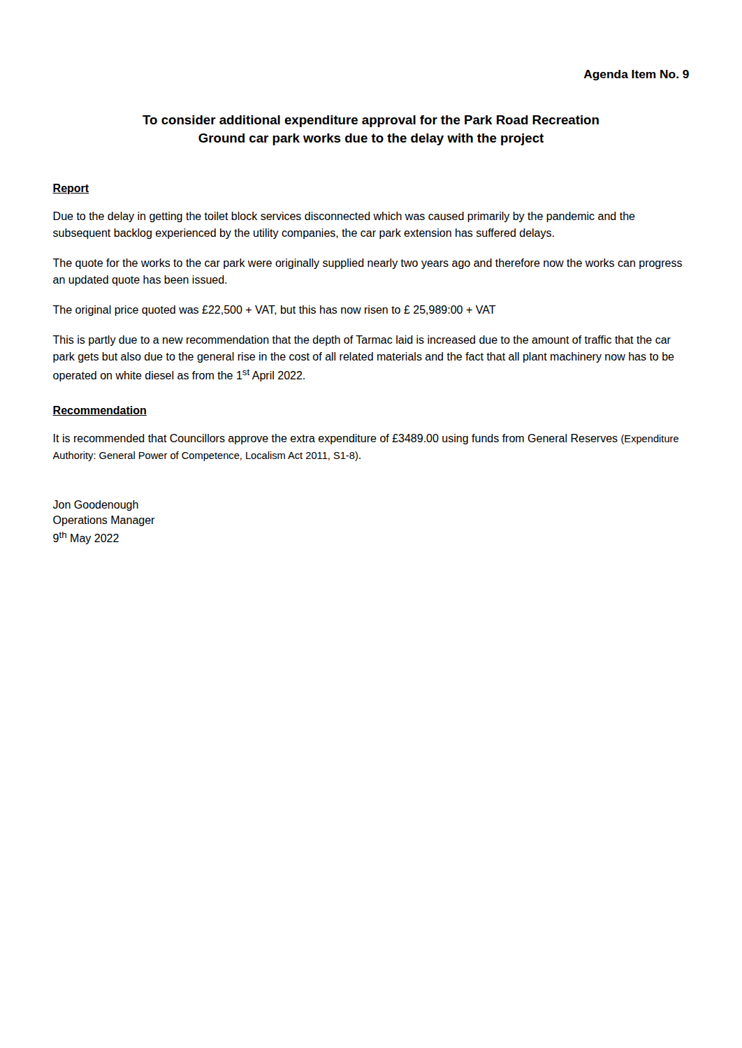Agenda Item No. 9
To consider additional expenditure approval for the Park Road Recreation
Ground car park works due to the delay with the project
Report
Due to the delay in getting the toilet block services disconnected which was caused primarily by the pandemic and the subsequent backlog experienced by the utility companies, the car park extension has suffered delays.
The quote for the works to the car park were originally supplied nearly two years ago and therefore now the works can progress an updated quote has been issued.
The original price quoted was £22,500 + VAT, but this has now risen to £ 25,989:00 + VAT
This is partly due to a new recommendation that the depth of Tarmac laid is increased due to the amount of traffic that the car park gets but also due to the general rise in the cost of all related materials and the fact that all plant machinery now has to be operated on white diesel as from the 1st April 2022.
Recommendation
It is recommended that Councillors approve the extra expenditure of £3489.00 using funds from General Reserves (Expenditure Authority: General Power of Competence, Localism Act 2011, S1-8).
Jon Goodenough
Operations Manager
9th May 2022